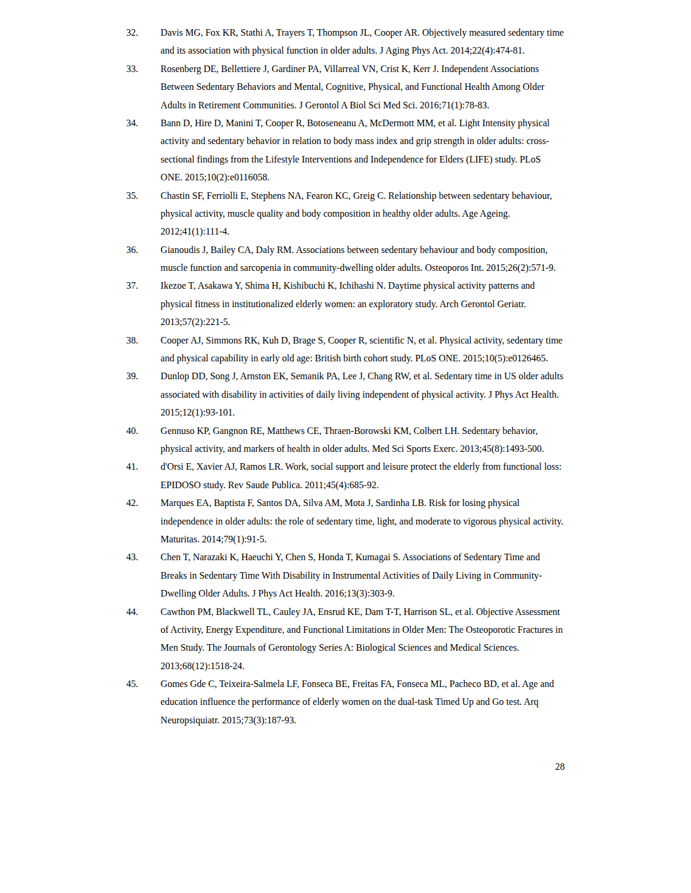Davis MG, Fox KR, Stathi A, Trayers T, Thompson JL, Cooper AR. Objectively measured sedentary time and its association with physical function in older adults. J Aging Phys Act. 2014;22(4):474-81.
Rosenberg DE, Bellettiere J, Gardiner PA, Villarreal VN, Crist K, Kerr J. Independent Associations Between Sedentary Behaviors and Mental, Cognitive, Physical, and Functional Health Among Older Adults in Retirement Communities. J Gerontol A Biol Sci Med Sci. 2016;71(1):78-83.
Bann D, Hire D, Manini T, Cooper R, Botoseneanu A, McDermott MM, et al. Light Intensity physical activity and sedentary behavior in relation to body mass index and grip strength in older adults: cross-sectional findings from the Lifestyle Interventions and Independence for Elders (LIFE) study. PLoS ONE. 2015;10(2):e0116058.
Chastin SF, Ferriolli E, Stephens NA, Fearon KC, Greig C. Relationship between sedentary behaviour, physical activity, muscle quality and body composition in healthy older adults. Age Ageing. 2012;41(1):111-4.
Gianoudis J, Bailey CA, Daly RM. Associations between sedentary behaviour and body composition, muscle function and sarcopenia in community-dwelling older adults. Osteoporos Int. 2015;26(2):571-9.
Ikezoe T, Asakawa Y, Shima H, Kishibuchi K, Ichihashi N. Daytime physical activity patterns and physical fitness in institutionalized elderly women: an exploratory study. Arch Gerontol Geriatr. 2013;57(2):221-5.
Cooper AJ, Simmons RK, Kuh D, Brage S, Cooper R, scientific N, et al. Physical activity, sedentary time and physical capability in early old age: British birth cohort study. PLoS ONE. 2015;10(5):e0126465.
Dunlop DD, Song J, Arnston EK, Semanik PA, Lee J, Chang RW, et al. Sedentary time in US older adults associated with disability in activities of daily living independent of physical activity. J Phys Act Health. 2015;12(1):93-101.
Gennuso KP, Gangnon RE, Matthews CE, Thraen-Borowski KM, Colbert LH. Sedentary behavior, physical activity, and markers of health in older adults. Med Sci Sports Exerc. 2013;45(8):1493-500.
d'Orsi E, Xavier AJ, Ramos LR. Work, social support and leisure protect the elderly from functional loss: EPIDOSO study. Rev Saude Publica. 2011;45(4):685-92.
Marques EA, Baptista F, Santos DA, Silva AM, Mota J, Sardinha LB. Risk for losing physical independence in older adults: the role of sedentary time, light, and moderate to vigorous physical activity. Maturitas. 2014;79(1):91-5.
Chen T, Narazaki K, Haeuchi Y, Chen S, Honda T, Kumagai S. Associations of Sedentary Time and Breaks in Sedentary Time With Disability in Instrumental Activities of Daily Living in Community-Dwelling Older Adults. J Phys Act Health. 2016;13(3):303-9.
Cawthon PM, Blackwell TL, Cauley JA, Ensrud KE, Dam T-T, Harrison SL, et al. Objective Assessment of Activity, Energy Expenditure, and Functional Limitations in Older Men: The Osteoporotic Fractures in Men Study. The Journals of Gerontology Series A: Biological Sciences and Medical Sciences. 2013;68(12):1518-24.
Gomes Gde C, Teixeira-Salmela LF, Fonseca BE, Freitas FA, Fonseca ML, Pacheco BD, et al. Age and education influence the performance of elderly women on the dual-task Timed Up and Go test. Arq Neuropsiquiatr. 2015;73(3):187-93.
28